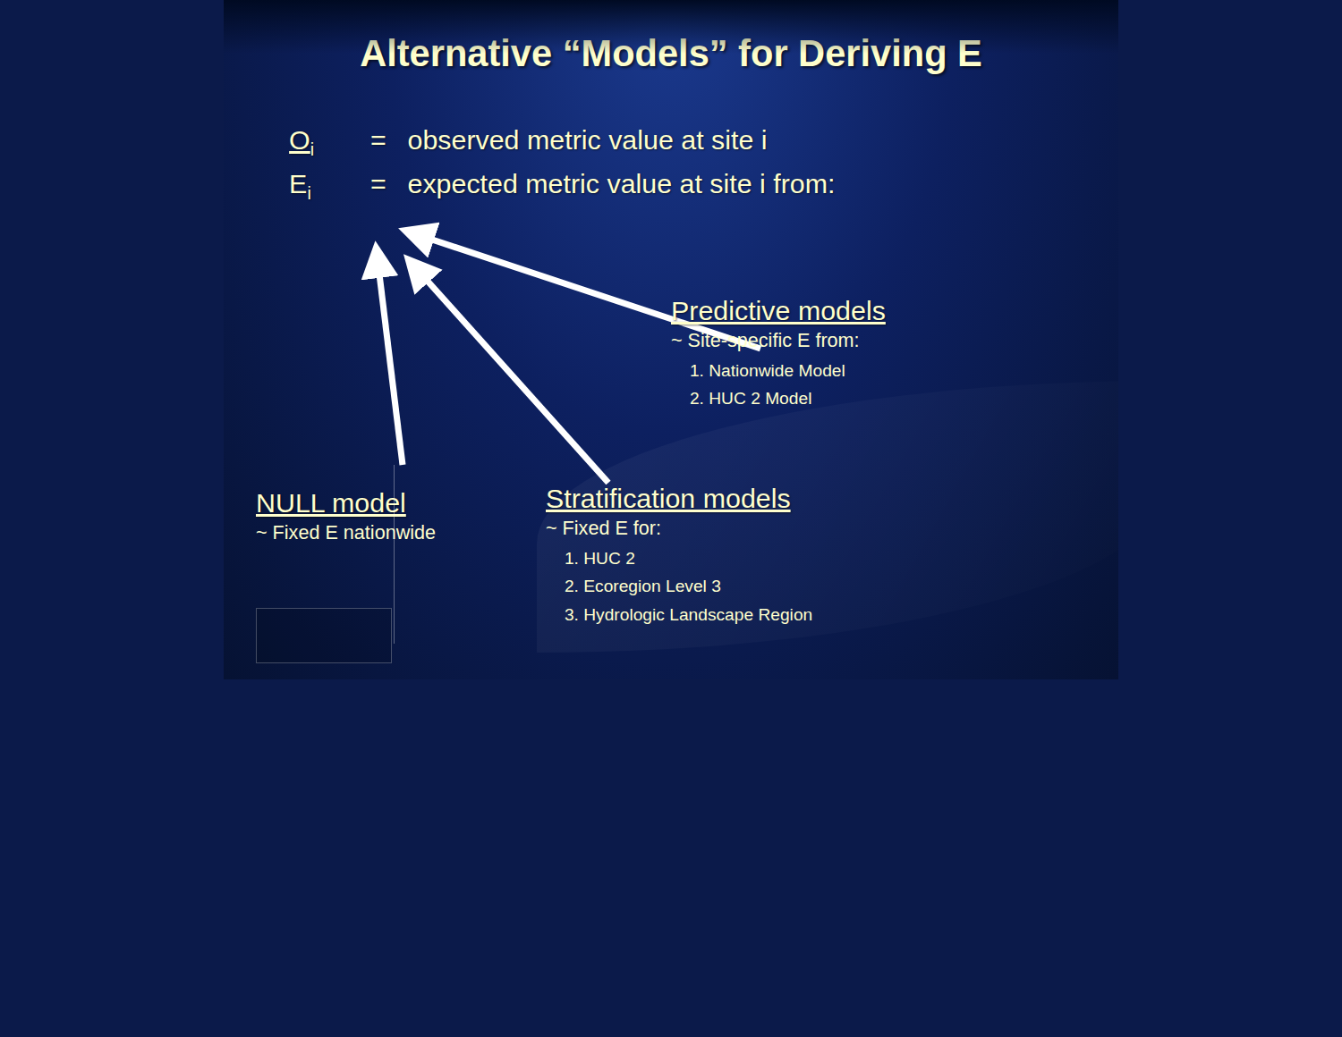Alternative “Models” for Deriving E
Oi = observed metric value at site i
Ei = expected metric value at site i from:
Predictive models
~ Site-specific E from:
Nationwide Model
HUC 2 Model
Stratification models
~ Fixed E for:
HUC 2
Ecoregion Level 3
Hydrologic Landscape Region
NULL model
~ Fixed E nationwide